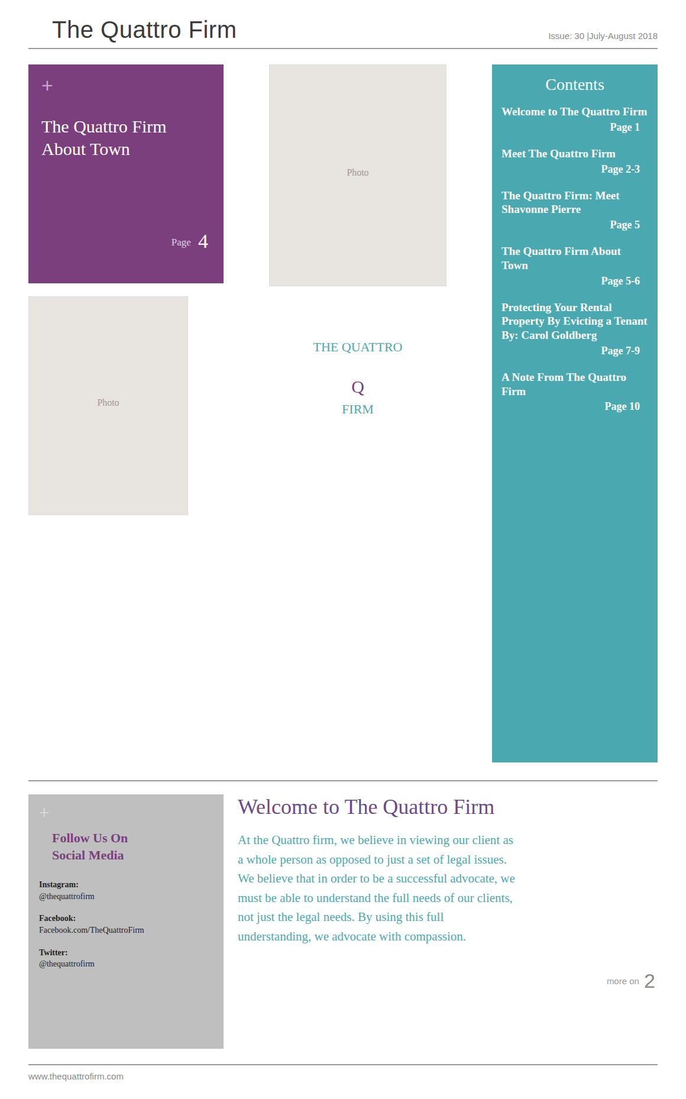The Quattro Firm
Issue: 30 |July-August 2018
+
The Quattro Firm
About Town
Page 4
Contents
Welcome to The Quattro Firm Page 1
Meet The Quattro Firm Page 2-3
The Quattro Firm: Meet Shavonne Pierre Page 5
The Quattro Firm About Town Page 5-6
Protecting Your Rental Property By Evicting a Tenant
By: Carol Goldberg Page 7-9
A Note From The Quattro Firm Page 10
+
Follow Us On
Social Media
Instagram:
@thequattrofirm
Facebook:
Facebook.com/TheQuattroFirm
Twitter:
@thequattrofirm
Welcome to The Quattro Firm
At the Quattro firm, we believe in viewing our client as a whole person as opposed to just a set of legal issues. We believe that in order to be a successful advocate, we must be able to understand the full needs of our clients, not just the legal needs. By using this full understanding, we advocate with compassion.
more on 2
www.thequattrofirm.com